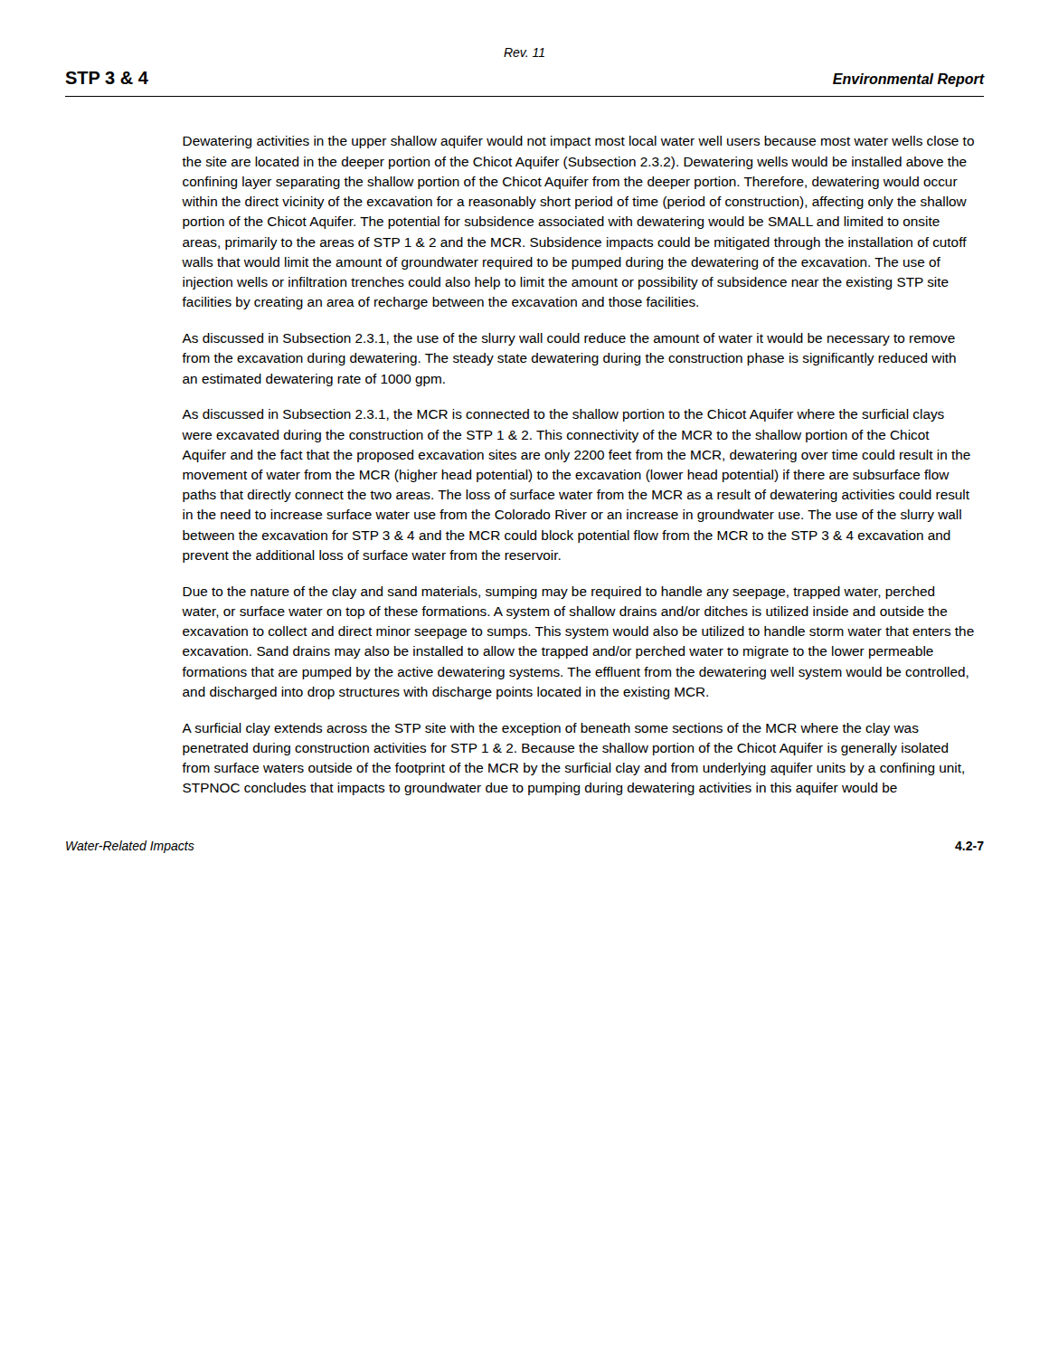Rev. 11
STP 3 & 4 Environmental Report
Dewatering activities in the upper shallow aquifer would not impact most local water well users because most water wells close to the site are located in the deeper portion of the Chicot Aquifer (Subsection 2.3.2). Dewatering wells would be installed above the confining layer separating the shallow portion of the Chicot Aquifer from the deeper portion. Therefore, dewatering would occur within the direct vicinity of the excavation for a reasonably short period of time (period of construction), affecting only the shallow portion of the Chicot Aquifer. The potential for subsidence associated with dewatering would be SMALL and limited to onsite areas, primarily to the areas of STP 1 & 2 and the MCR. Subsidence impacts could be mitigated through the installation of cutoff walls that would limit the amount of groundwater required to be pumped during the dewatering of the excavation. The use of injection wells or infiltration trenches could also help to limit the amount or possibility of subsidence near the existing STP site facilities by creating an area of recharge between the excavation and those facilities.
As discussed in Subsection 2.3.1, the use of the slurry wall could reduce the amount of water it would be necessary to remove from the excavation during dewatering. The steady state dewatering during the construction phase is significantly reduced with an estimated dewatering rate of 1000 gpm.
As discussed in Subsection 2.3.1, the MCR is connected to the shallow portion to the Chicot Aquifer where the surficial clays were excavated during the construction of the STP 1 & 2. This connectivity of the MCR to the shallow portion of the Chicot Aquifer and the fact that the proposed excavation sites are only 2200 feet from the MCR, dewatering over time could result in the movement of water from the MCR (higher head potential) to the excavation (lower head potential) if there are subsurface flow paths that directly connect the two areas. The loss of surface water from the MCR as a result of dewatering activities could result in the need to increase surface water use from the Colorado River or an increase in groundwater use. The use of the slurry wall between the excavation for STP 3 & 4 and the MCR could block potential flow from the MCR to the STP 3 & 4 excavation and prevent the additional loss of surface water from the reservoir.
Due to the nature of the clay and sand materials, sumping may be required to handle any seepage, trapped water, perched water, or surface water on top of these formations. A system of shallow drains and/or ditches is utilized inside and outside the excavation to collect and direct minor seepage to sumps. This system would also be utilized to handle storm water that enters the excavation. Sand drains may also be installed to allow the trapped and/or perched water to migrate to the lower permeable formations that are pumped by the active dewatering systems. The effluent from the dewatering well system would be controlled, and discharged into drop structures with discharge points located in the existing MCR.
A surficial clay extends across the STP site with the exception of beneath some sections of the MCR where the clay was penetrated during construction activities for STP 1 & 2. Because the shallow portion of the Chicot Aquifer is generally isolated from surface waters outside of the footprint of the MCR by the surficial clay and from underlying aquifer units by a confining unit, STPNOC concludes that impacts to groundwater due to pumping during dewatering activities in this aquifer would be
Water-Related Impacts 4.2-7